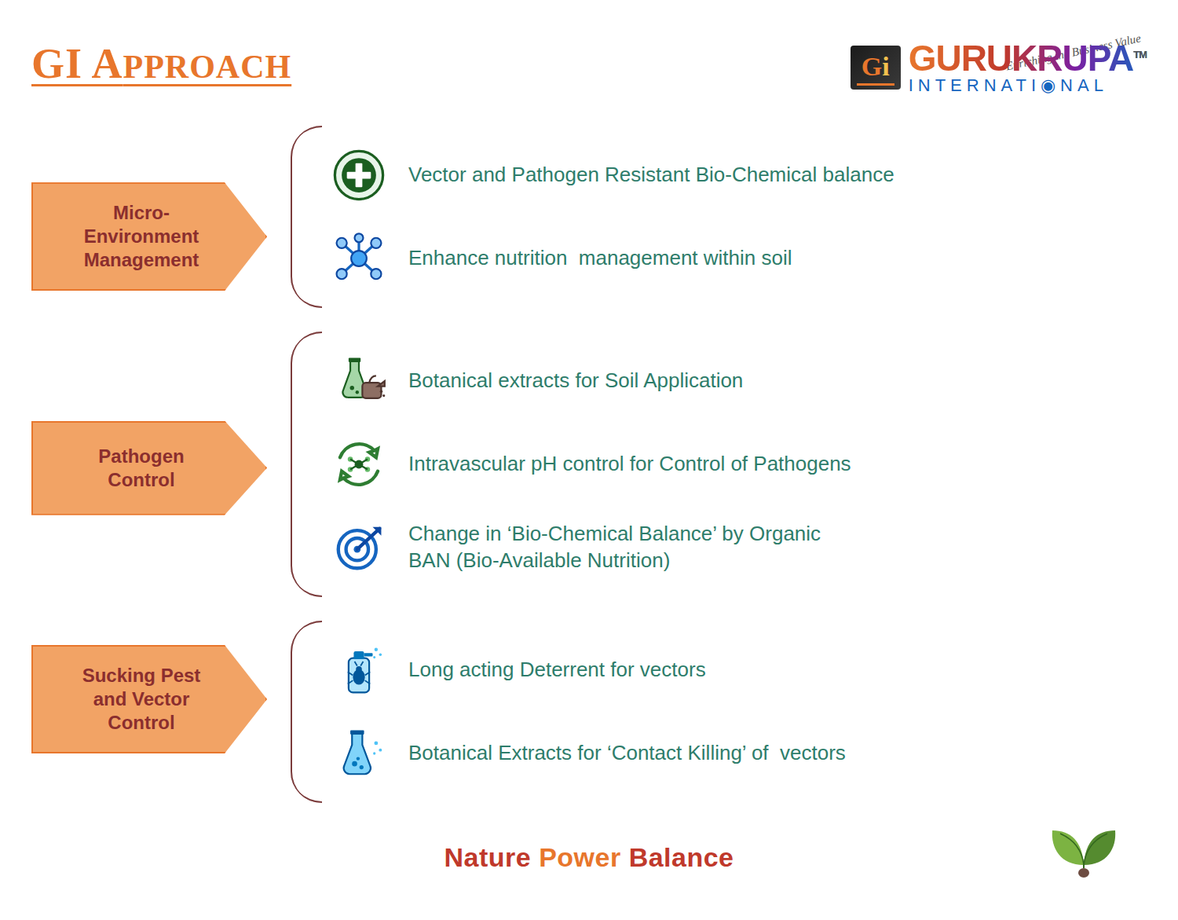GI APPROACH
Enriching the Business Value
Gi
GURUKRUPATM
INTERNATI◉NAL
Micro-
Environment
Management
Pathogen
Control
Sucking Pest
and Vector
Control
Vector and Pathogen Resistant Bio-Chemical balance
Enhance nutrition management within soil
Botanical extracts for Soil Application
Intravascular pH control for Control of Pathogens
Change in ‘Bio-Chemical Balance’ by Organic
BAN (Bio-Available Nutrition)
Long acting Deterrent for vectors
Botanical Extracts for ‘Contact Killing’ of vectors
Nature Power Balance